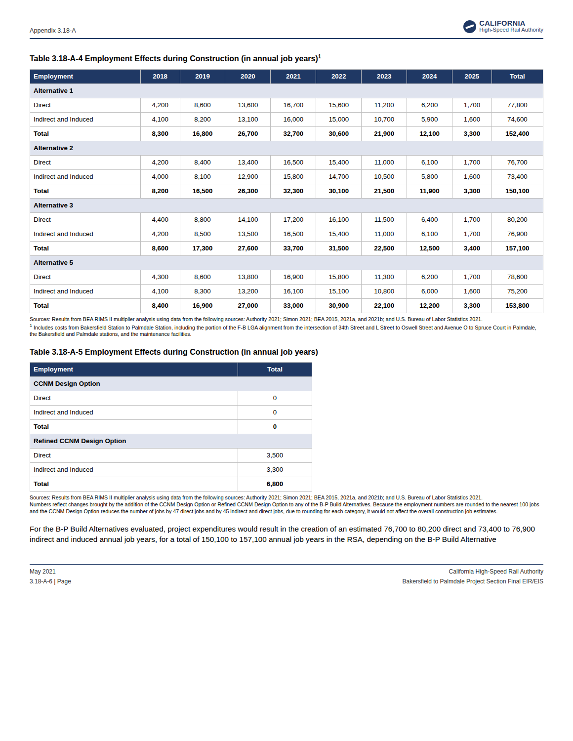Appendix 3.18-A
CALIFORNIA
High-Speed Rail Authority
Table 3.18-A-4 Employment Effects during Construction (in annual job years)1
| Employment | 2018 | 2019 | 2020 | 2021 | 2022 | 2023 | 2024 | 2025 | Total |
| --- | --- | --- | --- | --- | --- | --- | --- | --- | --- |
| Alternative 1 |
| Direct | 4,200 | 8,600 | 13,600 | 16,700 | 15,600 | 11,200 | 6,200 | 1,700 | 77,800 |
| Indirect and Induced | 4,100 | 8,200 | 13,100 | 16,000 | 15,000 | 10,700 | 5,900 | 1,600 | 74,600 |
| Total | 8,300 | 16,800 | 26,700 | 32,700 | 30,600 | 21,900 | 12,100 | 3,300 | 152,400 |
| Alternative 2 |
| Direct | 4,200 | 8,400 | 13,400 | 16,500 | 15,400 | 11,000 | 6,100 | 1,700 | 76,700 |
| Indirect and Induced | 4,000 | 8,100 | 12,900 | 15,800 | 14,700 | 10,500 | 5,800 | 1,600 | 73,400 |
| Total | 8,200 | 16,500 | 26,300 | 32,300 | 30,100 | 21,500 | 11,900 | 3,300 | 150,100 |
| Alternative 3 |
| Direct | 4,400 | 8,800 | 14,100 | 17,200 | 16,100 | 11,500 | 6,400 | 1,700 | 80,200 |
| Indirect and Induced | 4,200 | 8,500 | 13,500 | 16,500 | 15,400 | 11,000 | 6,100 | 1,700 | 76,900 |
| Total | 8,600 | 17,300 | 27,600 | 33,700 | 31,500 | 22,500 | 12,500 | 3,400 | 157,100 |
| Alternative 5 |
| Direct | 4,300 | 8,600 | 13,800 | 16,900 | 15,800 | 11,300 | 6,200 | 1,700 | 78,600 |
| Indirect and Induced | 4,100 | 8,300 | 13,200 | 16,100 | 15,100 | 10,800 | 6,000 | 1,600 | 75,200 |
| Total | 8,400 | 16,900 | 27,000 | 33,000 | 30,900 | 22,100 | 12,200 | 3,300 | 153,800 |
Sources: Results from BEA RIMS II multiplier analysis using data from the following sources: Authority 2021; Simon 2021; BEA 2015, 2021a, and 2021b; and U.S. Bureau of Labor Statistics 2021.
1 Includes costs from Bakersfield Station to Palmdale Station, including the portion of the F-B LGA alignment from the intersection of 34th Street and L Street to Oswell Street and Avenue O to Spruce Court in Palmdale, the Bakersfield and Palmdale stations, and the maintenance facilities.
Table 3.18-A-5 Employment Effects during Construction (in annual job years)
| Employment | Total |
| --- | --- |
| CCNM Design Option |
| Direct | 0 |
| Indirect and Induced | 0 |
| Total | 0 |
| Refined CCNM Design Option |
| Direct | 3,500 |
| Indirect and Induced | 3,300 |
| Total | 6,800 |
Sources: Results from BEA RIMS II multiplier analysis using data from the following sources: Authority 2021; Simon 2021; BEA 2015, 2021a, and 2021b; and U.S. Bureau of Labor Statistics 2021.
Numbers reflect changes brought by the addition of the CCNM Design Option or Refined CCNM Design Option to any of the B-P Build Alternatives. Because the employment numbers are rounded to the nearest 100 jobs and the CCNM Design Option reduces the number of jobs by 47 direct jobs and by 45 indirect and direct jobs, due to rounding for each category, it would not affect the overall construction job estimates.
For the B-P Build Alternatives evaluated, project expenditures would result in the creation of an estimated 76,700 to 80,200 direct and 73,400 to 76,900 indirect and induced annual job years, for a total of 150,100 to 157,100 annual job years in the RSA, depending on the B-P Build Alternative
May 2021
California High-Speed Rail Authority
3.18-A-6 | Page
Bakersfield to Palmdale Project Section Final EIR/EIS